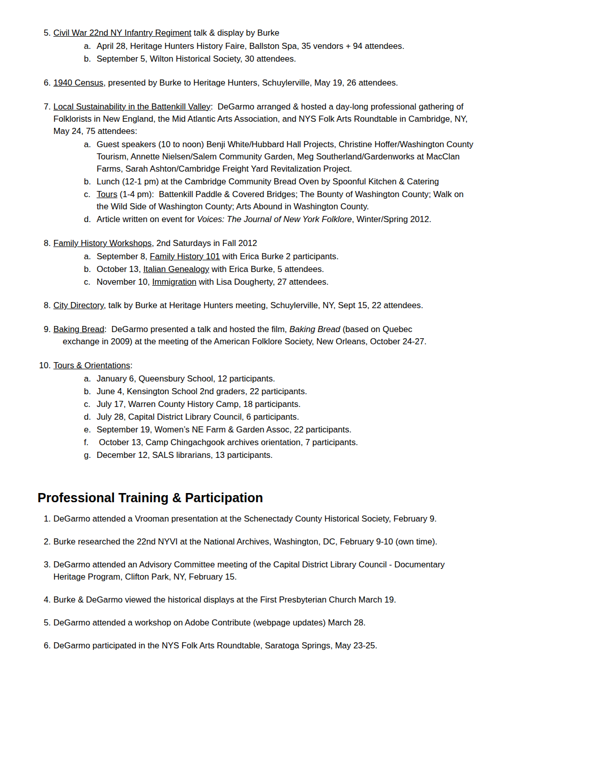5. Civil War 22nd NY Infantry Regiment talk & display by Burke
a. April 28, Heritage Hunters History Faire, Ballston Spa, 35 vendors + 94 attendees.
b. September 5, Wilton Historical Society, 30 attendees.
6. 1940 Census, presented by Burke to Heritage Hunters, Schuylerville, May 19, 26 attendees.
7. Local Sustainability in the Battenkill Valley: DeGarmo arranged & hosted a day-long professional gathering of Folklorists in New England, the Mid Atlantic Arts Association, and NYS Folk Arts Roundtable in Cambridge, NY, May 24, 75 attendees:
a. Guest speakers (10 to noon) Benji White/Hubbard Hall Projects, Christine Hoffer/Washington County Tourism, Annette Nielsen/Salem Community Garden, Meg Southerland/Gardenworks at MacClan Farms, Sarah Ashton/Cambridge Freight Yard Revitalization Project.
b. Lunch (12-1 pm) at the Cambridge Community Bread Oven by Spoonful Kitchen & Catering
c. Tours (1-4 pm): Battenkill Paddle & Covered Bridges; The Bounty of Washington County; Walk on the Wild Side of Washington County; Arts Abound in Washington County.
d. Article written on event for Voices: The Journal of New York Folklore, Winter/Spring 2012.
8. Family History Workshops, 2nd Saturdays in Fall 2012
a. September 8, Family History 101 with Erica Burke 2 participants.
b. October 13, Italian Genealogy with Erica Burke, 5 attendees.
c. November 10, Immigration with Lisa Dougherty, 27 attendees.
8. City Directory, talk by Burke at Heritage Hunters meeting, Schuylerville, NY, Sept 15, 22 attendees.
9. Baking Bread: DeGarmo presented a talk and hosted the film, Baking Bread (based on Quebec exchange in 2009) at the meeting of the American Folklore Society, New Orleans, October 24-27.
10. Tours & Orientations:
a. January 6, Queensbury School, 12 participants.
b. June 4, Kensington School 2nd graders, 22 participants.
c. July 17, Warren County History Camp, 18 participants.
d. July 28, Capital District Library Council, 6 participants.
e. September 19, Women’s NE Farm & Garden Assoc, 22 participants.
f. October 13, Camp Chingachgook archives orientation, 7 participants.
g. December 12, SALS librarians, 13 participants.
Professional Training & Participation
1. DeGarmo attended a Vrooman presentation at the Schenectady County Historical Society, February 9.
2. Burke researched the 22nd NYVI at the National Archives, Washington, DC, February 9-10 (own time).
3. DeGarmo attended an Advisory Committee meeting of the Capital District Library Council - Documentary Heritage Program, Clifton Park, NY, February 15.
4. Burke & DeGarmo viewed the historical displays at the First Presbyterian Church March 19.
5. DeGarmo attended a workshop on Adobe Contribute (webpage updates) March 28.
6. DeGarmo participated in the NYS Folk Arts Roundtable, Saratoga Springs, May 23-25.